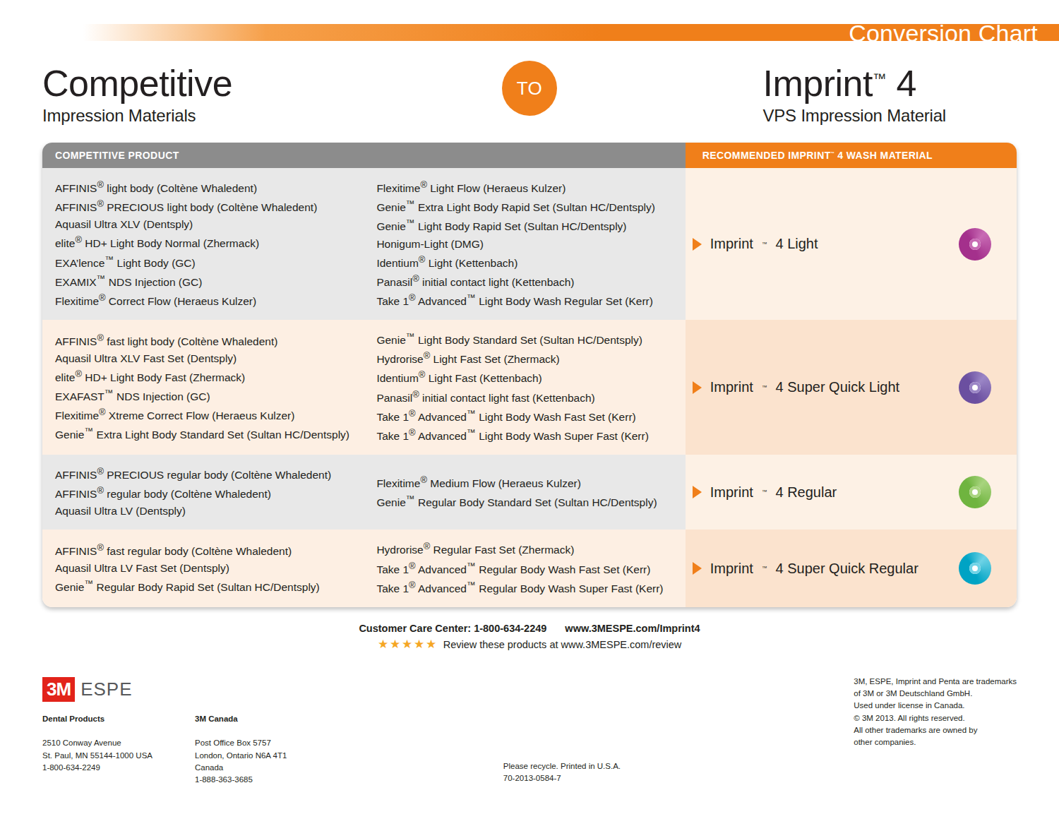Conversion Chart
Competitive
Impression Materials
TO
Imprint™ 4
VPS Impression Material
| Competitive Product | Recommended Imprint ™ 4 Wash Material |
| --- | --- |
| AFFINIS ® light body (Coltène Whaledent) AFFINIS ® PRECIOUS light body (Coltène Whaledent) Aquasil Ultra XLV (Dentsply) elite ® HD+ Light Body Normal (Zhermack) EXA’lence ™ Light Body (GC) EXAMIX ™ NDS Injection (GC) Flexitime ® Correct Flow (Heraeus Kulzer) | Flexitime ® Light Flow (Heraeus Kulzer) Genie ™ Extra Light Body Rapid Set (Sultan HC/Dentsply) Genie ™ Light Body Rapid Set (Sultan HC/Dentsply) Honigum-Light (DMG) Identium ® Light (Kettenbach) Panasil ® initial contact light (Kettenbach) Take 1 ® Advanced ™ Light Body Wash Regular Set (Kerr) | Imprint ™ 4 Light |
| AFFINIS ® fast light body (Coltène Whaledent) Aquasil Ultra XLV Fast Set (Dentsply) elite ® HD+ Light Body Fast (Zhermack) EXAFAST ™ NDS Injection (GC) Flexitime ® Xtreme Correct Flow (Heraeus Kulzer) Genie ™ Extra Light Body Standard Set (Sultan HC/Dentsply) | Genie ™ Light Body Standard Set (Sultan HC/Dentsply) Hydrorise ® Light Fast Set (Zhermack) Identium ® Light Fast (Kettenbach) Panasil ® initial contact light fast (Kettenbach) Take 1 ® Advanced ™ Light Body Wash Fast Set (Kerr) Take 1 ® Advanced ™ Light Body Wash Super Fast (Kerr) | Imprint ™ 4 Super Quick Light |
| AFFINIS ® PRECIOUS regular body (Coltène Whaledent) AFFINIS ® regular body (Coltène Whaledent) Aquasil Ultra LV (Dentsply) | Flexitime ® Medium Flow (Heraeus Kulzer) Genie ™ Regular Body Standard Set (Sultan HC/Dentsply) | Imprint ™ 4 Regular |
| AFFINIS ® fast regular body (Coltène Whaledent) Aquasil Ultra LV Fast Set (Dentsply) Genie ™ Regular Body Rapid Set (Sultan HC/Dentsply) | Hydrorise ® Regular Fast Set (Zhermack) Take 1 ® Advanced ™ Regular Body Wash Fast Set (Kerr) Take 1 ® Advanced ™ Regular Body Wash Super Fast (Kerr) | Imprint ™ 4 Super Quick Regular |
Customer Care Center: 1-800-634-2249 www.3MESPE.com/Imprint4
★★★★★Review these products at www.3MESPE.com/review
3M ESPE
Dental Products
2510 Conway Avenue
St. Paul, MN 55144-1000 USA
1-800-634-2249
3M Canada
Post Office Box 5757
London, Ontario N6A 4T1
Canada
1-888-363-3685
Please recycle. Printed in U.S.A.
70-2013-0584-7
3M, ESPE, Imprint and Penta are trademarks
of 3M or 3M Deutschland GmbH.
Used under license in Canada.
© 3M 2013. All rights reserved.
All other trademarks are owned by
other companies.